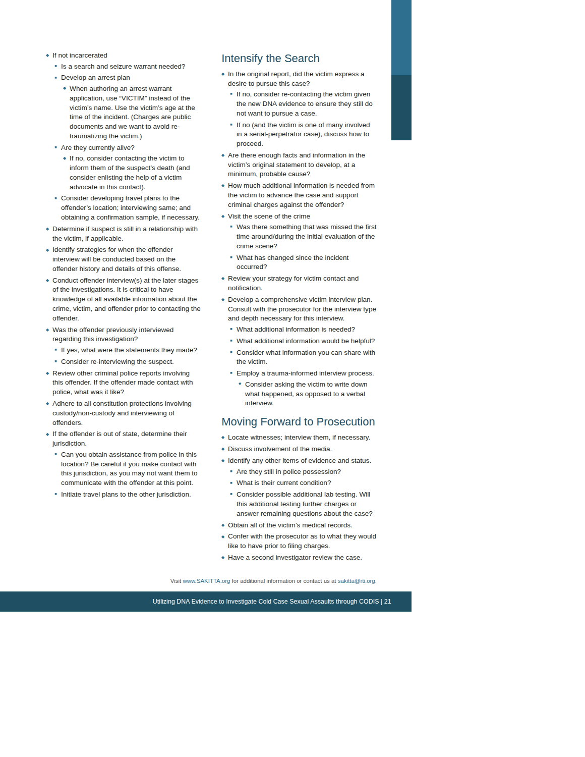If not incarcerated
Is a search and seizure warrant needed?
Develop an arrest plan
When authoring an arrest warrant application, use “VICTIM” instead of the victim’s name. Use the victim’s age at the time of the incident. (Charges are public documents and we want to avoid re-traumatizing the victim.)
Are they currently alive?
If no, consider contacting the victim to inform them of the suspect’s death (and consider enlisting the help of a victim advocate in this contact).
Consider developing travel plans to the offender’s location; interviewing same; and obtaining a confirmation sample, if necessary.
Determine if suspect is still in a relationship with the victim, if applicable.
Identify strategies for when the offender interview will be conducted based on the offender history and details of this offense.
Conduct offender interview(s) at the later stages of the investigations. It is critical to have knowledge of all available information about the crime, victim, and offender prior to contacting the offender.
Was the offender previously interviewed regarding this investigation?
If yes, what were the statements they made?
Consider re-interviewing the suspect.
Review other criminal police reports involving this offender. If the offender made contact with police, what was it like?
Adhere to all constitution protections involving custody/non-custody and interviewing of offenders.
If the offender is out of state, determine their jurisdiction.
Can you obtain assistance from police in this location? Be careful if you make contact with this jurisdiction, as you may not want them to communicate with the offender at this point.
Initiate travel plans to the other jurisdiction.
Intensify the Search
In the original report, did the victim express a desire to pursue this case?
If no, consider re-contacting the victim given the new DNA evidence to ensure they still do not want to pursue a case.
If no (and the victim is one of many involved in a serial-perpetrator case), discuss how to proceed.
Are there enough facts and information in the victim’s original statement to develop, at a minimum, probable cause?
How much additional information is needed from the victim to advance the case and support criminal charges against the offender?
Visit the scene of the crime
Was there something that was missed the first time around/during the initial evaluation of the crime scene?
What has changed since the incident occurred?
Review your strategy for victim contact and notification.
Develop a comprehensive victim interview plan. Consult with the prosecutor for the interview type and depth necessary for this interview.
What additional information is needed?
What additional information would be helpful?
Consider what information you can share with the victim.
Employ a trauma-informed interview process.
Consider asking the victim to write down what happened, as opposed to a verbal interview.
Moving Forward to Prosecution
Locate witnesses; interview them, if necessary.
Discuss involvement of the media.
Identify any other items of evidence and status.
Are they still in police possession?
What is their current condition?
Consider possible additional lab testing. Will this additional testing further charges or answer remaining questions about the case?
Obtain all of the victim’s medical records.
Confer with the prosecutor as to what they would like to have prior to filing charges.
Have a second investigator review the case.
Visit www.SAKITTA.org for additional information or contact us at sakitta@rti.org.
Utilizing DNA Evidence to Investigate Cold Case Sexual Assaults through CODIS | 21